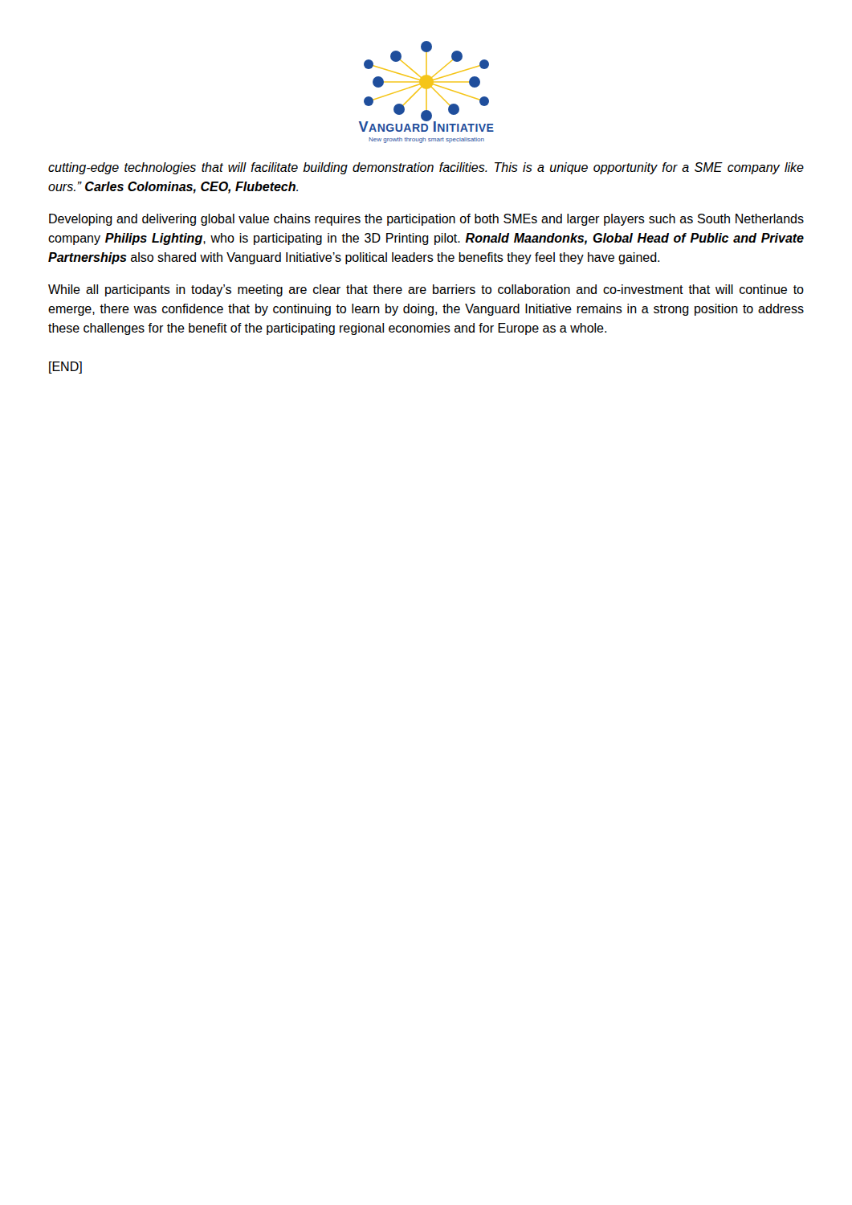VANGUARD INITIATIVE New growth through smart specialisation
cutting-edge technologies that will facilitate building demonstration facilities. This is a unique opportunity for a SME company like ours.” Carles Colominas, CEO, Flubetech.
Developing and delivering global value chains requires the participation of both SMEs and larger players such as South Netherlands company Philips Lighting, who is participating in the 3D Printing pilot. Ronald Maandonks, Global Head of Public and Private Partnerships also shared with Vanguard Initiative’s political leaders the benefits they feel they have gained.
While all participants in today’s meeting are clear that there are barriers to collaboration and co-investment that will continue to emerge, there was confidence that by continuing to learn by doing, the Vanguard Initiative remains in a strong position to address these challenges for the benefit of the participating regional economies and for Europe as a whole.
[END]